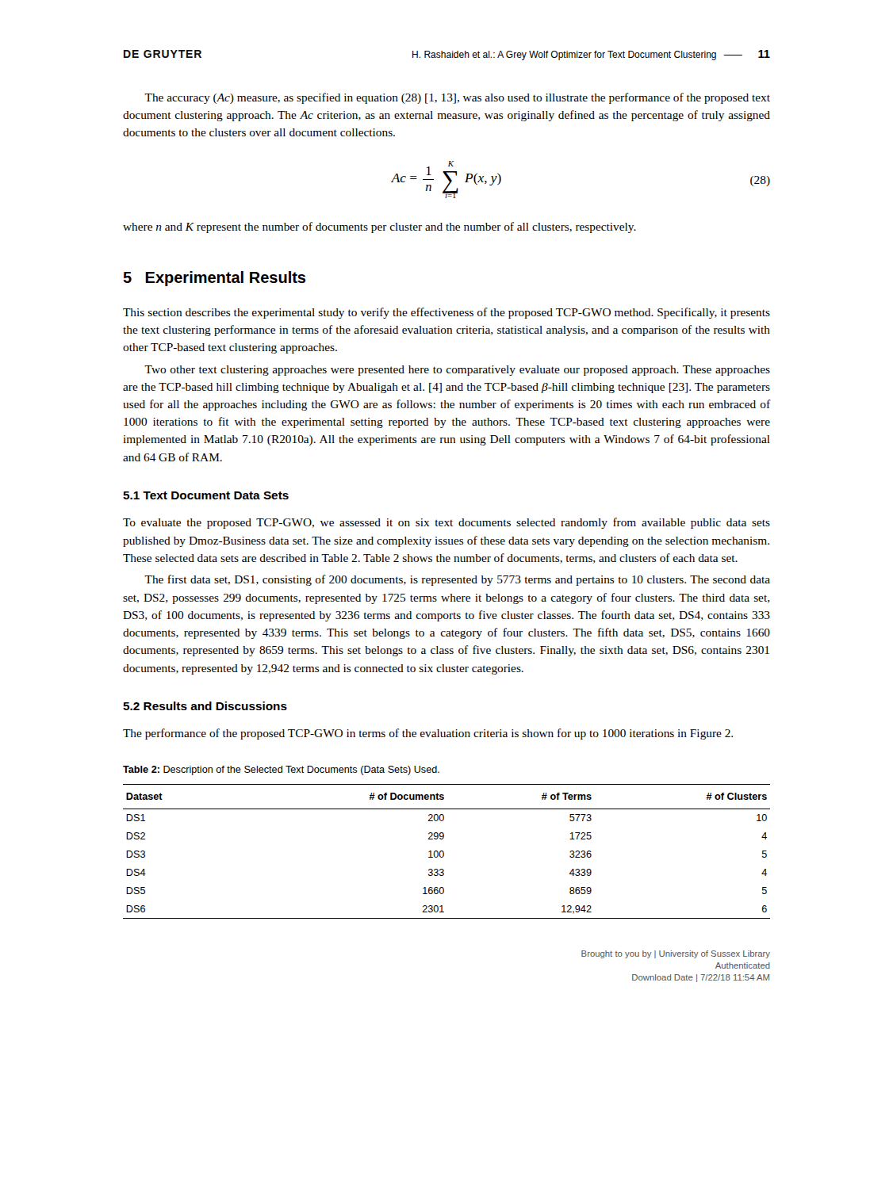DE GRUYTER H. Rashaideh et al.: A Grey Wolf Optimizer for Text Document Clustering —— 11
The accuracy (Ac) measure, as specified in equation (28) [1, 13], was also used to illustrate the performance of the proposed text document clustering approach. The Ac criterion, as an external measure, was originally defined as the percentage of truly assigned documents to the clusters over all document collections.
Ac = 1 n K ∑ i=1 P(x, y) (28)
where n and K represent the number of documents per cluster and the number of all clusters, respectively.
5 Experimental Results
This section describes the experimental study to verify the effectiveness of the proposed TCP-GWO method. Specifically, it presents the text clustering performance in terms of the aforesaid evaluation criteria, statistical analysis, and a comparison of the results with other TCP-based text clustering approaches.
Two other text clustering approaches were presented here to comparatively evaluate our proposed approach. These approaches are the TCP-based hill climbing technique by Abualigah et al. [4] and the TCP-based β-hill climbing technique [23]. The parameters used for all the approaches including the GWO are as follows: the number of experiments is 20 times with each run embraced of 1000 iterations to fit with the experimental setting reported by the authors. These TCP-based text clustering approaches were implemented in Matlab 7.10 (R2010a). All the experiments are run using Dell computers with a Windows 7 of 64-bit professional and 64 GB of RAM.
5.1 Text Document Data Sets
To evaluate the proposed TCP-GWO, we assessed it on six text documents selected randomly from available public data sets published by Dmoz-Business data set. The size and complexity issues of these data sets vary depending on the selection mechanism. These selected data sets are described in Table 2. Table 2 shows the number of documents, terms, and clusters of each data set.
The first data set, DS1, consisting of 200 documents, is represented by 5773 terms and pertains to 10 clusters. The second data set, DS2, possesses 299 documents, represented by 1725 terms where it belongs to a category of four clusters. The third data set, DS3, of 100 documents, is represented by 3236 terms and comports to five cluster classes. The fourth data set, DS4, contains 333 documents, represented by 4339 terms. This set belongs to a category of four clusters. The fifth data set, DS5, contains 1660 documents, represented by 8659 terms. This set belongs to a class of five clusters. Finally, the sixth data set, DS6, contains 2301 documents, represented by 12,942 terms and is connected to six cluster categories.
5.2 Results and Discussions
The performance of the proposed TCP-GWO in terms of the evaluation criteria is shown for up to 1000 iterations in Figure 2.
Table 2: Description of the Selected Text Documents (Data Sets) Used.
| Dataset | # of Documents | # of Terms | # of Clusters |
| --- | --- | --- | --- |
| DS1 | 200 | 5773 | 10 |
| DS2 | 299 | 1725 | 4 |
| DS3 | 100 | 3236 | 5 |
| DS4 | 333 | 4339 | 4 |
| DS5 | 1660 | 8659 | 5 |
| DS6 | 2301 | 12,942 | 6 |
Brought to you by | University of Sussex Library
Authenticated
Download Date | 7/22/18 11:54 AM